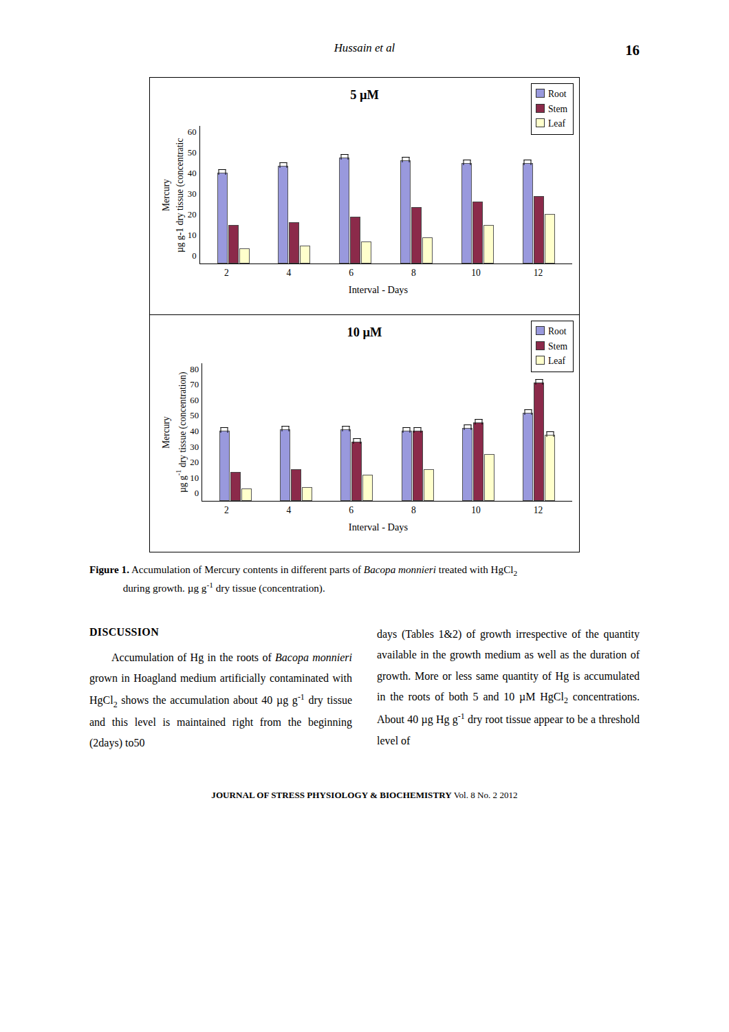16
Hussain et al
Root
Stem
Leaf
5 µM
Mercury µg g-1 dry tissue (concentratic
60 50 40 30 20 10 0
24681012
Interval - Days
Root
Stem
Leaf
10 µM
Mercury µg g-1 dry tissue (concentration)
80 70 60 50 40 30 20 10 0
24681012
Interval - Days
Figure 1. Accumulation of Mercury contents in different parts of Bacopa monnieri treated with HgCl2 during growth. µg g-1 dry tissue (concentration).
DISCUSSION
Accumulation of Hg in the roots of Bacopa monnieri grown in Hoagland medium artificially contaminated with HgCl2 shows the accumulation about 40 µg g-1 dry tissue and this level is maintained right from the beginning (2days) to50
days (Tables 1&2) of growth irrespective of the quantity available in the growth medium as well as the duration of growth. More or less same quantity of Hg is accumulated in the roots of both 5 and 10 µM HgCl2 concentrations. About 40 µg Hg g-1 dry root tissue appear to be a threshold level of
JOURNAL OF STRESS PHYSIOLOGY & BIOCHEMISTRY Vol. 8 No. 2 2012